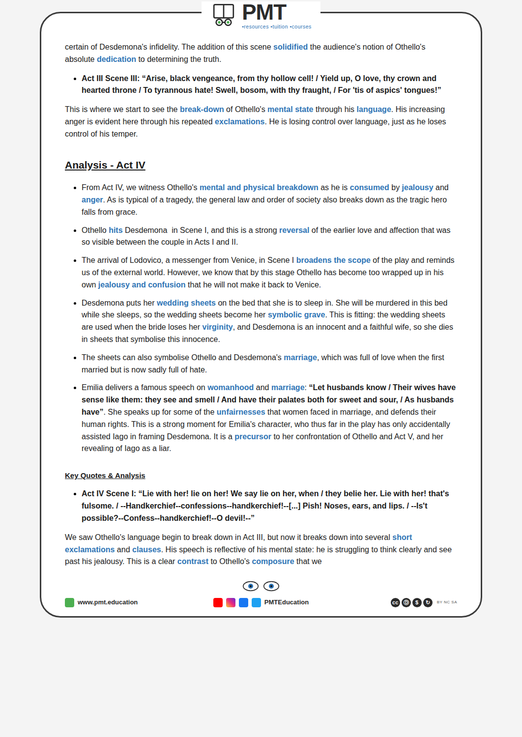PMT
•resources •tuition •courses
certain of Desdemona's infidelity. The addition of this scene solidified the audience's notion of Othello's absolute dedication to determining the truth.
Act III Scene III: “Arise, black vengeance, from thy hollow cell! / Yield up, O love, thy crown and hearted throne / To tyrannous hate! Swell, bosom, with thy fraught, / For 'tis of aspics' tongues!”
This is where we start to see the break-down of Othello's mental state through his language. His increasing anger is evident here through his repeated exclamations. He is losing control over language, just as he loses control of his temper.
Analysis - Act IV
From Act IV, we witness Othello's mental and physical breakdown as he is consumed by jealousy and anger. As is typical of a tragedy, the general law and order of society also breaks down as the tragic hero falls from grace.
Othello hits Desdemona in Scene I, and this is a strong reversal of the earlier love and affection that was so visible between the couple in Acts I and II.
The arrival of Lodovico, a messenger from Venice, in Scene I broadens the scope of the play and reminds us of the external world. However, we know that by this stage Othello has become too wrapped up in his own jealousy and confusion that he will not make it back to Venice.
Desdemona puts her wedding sheets on the bed that she is to sleep in. She will be murdered in this bed while she sleeps, so the wedding sheets become her symbolic grave. This is fitting: the wedding sheets are used when the bride loses her virginity, and Desdemona is an innocent and a faithful wife, so she dies in sheets that symbolise this innocence.
The sheets can also symbolise Othello and Desdemona's marriage, which was full of love when the first married but is now sadly full of hate.
Emilia delivers a famous speech on womanhood and marriage: “Let husbands know / Their wives have sense like them: they see and smell / And have their palates both for sweet and sour, / As husbands have”. She speaks up for some of the unfairnesses that women faced in marriage, and defends their human rights. This is a strong moment for Emilia's character, who thus far in the play has only accidentally assisted Iago in framing Desdemona. It is a precursor to her confrontation of Othello and Act V, and her revealing of Iago as a liar.
Key Quotes & Analysis
Act IV Scene I: “Lie with her! lie on her! We say lie on her, when / they belie her. Lie with her! that's fulsome. / --Handkerchief--confessions--handkerchief!--[...] Pish! Noses, ears, and lips. / --Is't possible?--Confess--handkerchief!--O devil!--”
We saw Othello's language begin to break down in Act III, but now it breaks down into several short exclamations and clauses. His speech is reflective of his mental state: he is struggling to think clearly and see past his jealousy. This is a clear contrast to Othello's composure that we
www.pmt.education
PMTEducation
cc Ⓓ $ ↻ BY NC SA